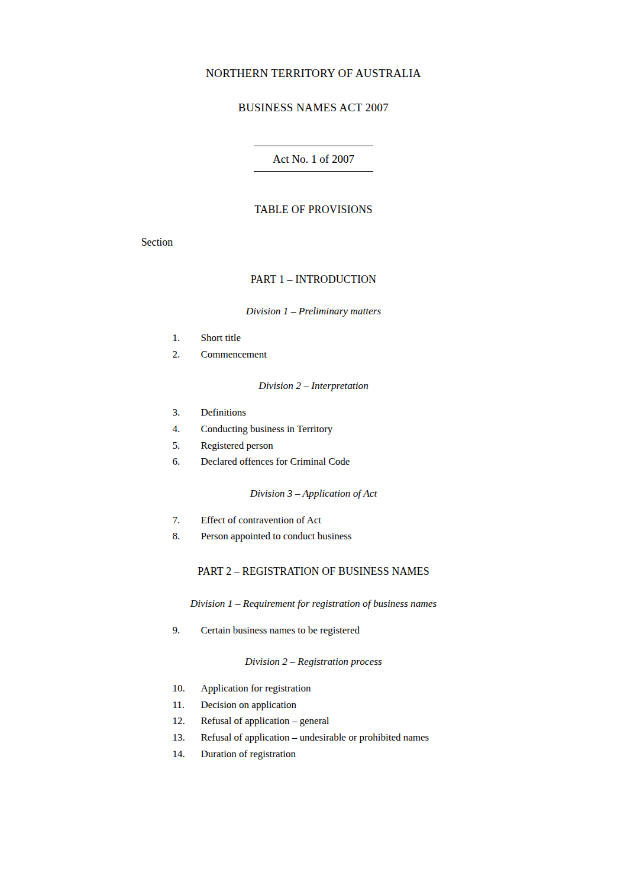NORTHERN TERRITORY OF AUSTRALIA
BUSINESS NAMES ACT 2007
Act No. 1 of 2007
TABLE OF PROVISIONS
Section
PART 1 – INTRODUCTION
Division 1 – Preliminary matters
1. Short title
2. Commencement
Division 2 – Interpretation
3. Definitions
4. Conducting business in Territory
5. Registered person
6. Declared offences for Criminal Code
Division 3 – Application of Act
7. Effect of contravention of Act
8. Person appointed to conduct business
PART 2 – REGISTRATION OF BUSINESS NAMES
Division 1 – Requirement for registration of business names
9. Certain business names to be registered
Division 2 – Registration process
10. Application for registration
11. Decision on application
12. Refusal of application – general
13. Refusal of application – undesirable or prohibited names
14. Duration of registration